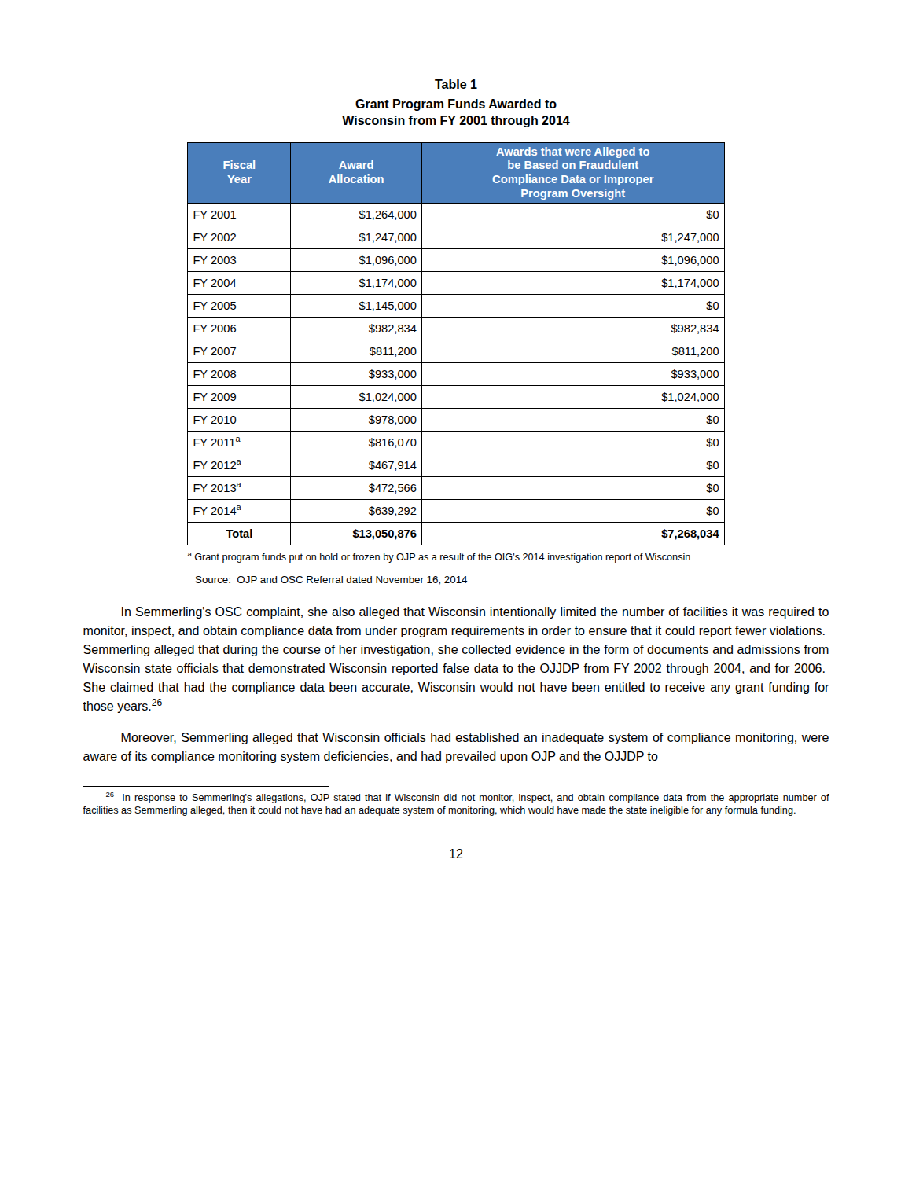Table 1
Grant Program Funds Awarded to
Wisconsin from FY 2001 through 2014
| Fiscal Year | Award Allocation | Awards that were Alleged to be Based on Fraudulent Compliance Data or Improper Program Oversight |
| --- | --- | --- |
| FY 2001 | $1,264,000 | $0 |
| FY 2002 | $1,247,000 | $1,247,000 |
| FY 2003 | $1,096,000 | $1,096,000 |
| FY 2004 | $1,174,000 | $1,174,000 |
| FY 2005 | $1,145,000 | $0 |
| FY 2006 | $982,834 | $982,834 |
| FY 2007 | $811,200 | $811,200 |
| FY 2008 | $933,000 | $933,000 |
| FY 2009 | $1,024,000 | $1,024,000 |
| FY 2010 | $978,000 | $0 |
| FY 2011 a | $816,070 | $0 |
| FY 2012 a | $467,914 | $0 |
| FY 2013 a | $472,566 | $0 |
| FY 2014 a | $639,292 | $0 |
| Total | $13,050,876 | $7,268,034 |
a Grant program funds put on hold or frozen by OJP as a result of the OIG's 2014 investigation report of Wisconsin
Source: OJP and OSC Referral dated November 16, 2014
In Semmerling's OSC complaint, she also alleged that Wisconsin intentionally limited the number of facilities it was required to monitor, inspect, and obtain compliance data from under program requirements in order to ensure that it could report fewer violations. Semmerling alleged that during the course of her investigation, she collected evidence in the form of documents and admissions from Wisconsin state officials that demonstrated Wisconsin reported false data to the OJJDP from FY 2002 through 2004, and for 2006. She claimed that had the compliance data been accurate, Wisconsin would not have been entitled to receive any grant funding for those years.26
Moreover, Semmerling alleged that Wisconsin officials had established an inadequate system of compliance monitoring, were aware of its compliance monitoring system deficiencies, and had prevailed upon OJP and the OJJDP to
26 In response to Semmerling's allegations, OJP stated that if Wisconsin did not monitor, inspect, and obtain compliance data from the appropriate number of facilities as Semmerling alleged, then it could not have had an adequate system of monitoring, which would have made the state ineligible for any formula funding.
12